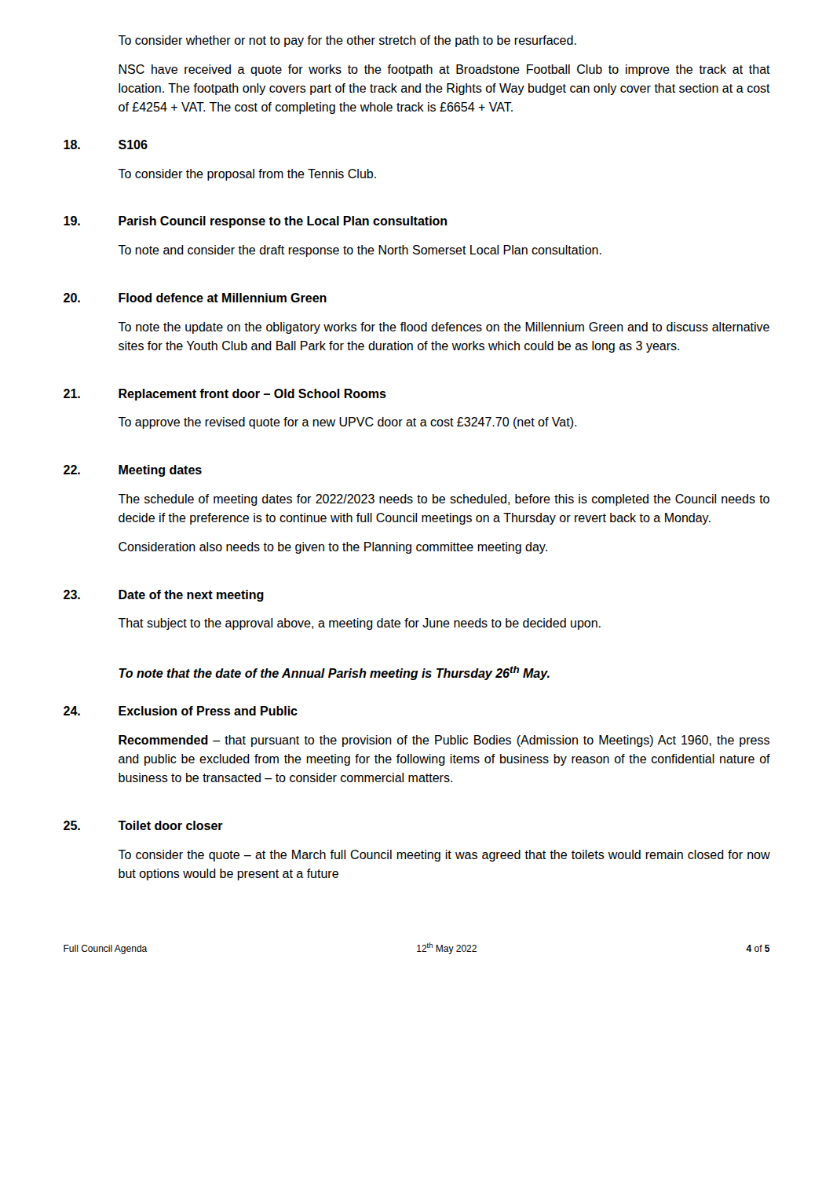To consider whether or not to pay for the other stretch of the path to be resurfaced.
NSC have received a quote for works to the footpath at Broadstone Football Club to improve the track at that location. The footpath only covers part of the track and the Rights of Way budget can only cover that section at a cost of £4254 + VAT. The cost of completing the whole track is £6654 + VAT.
18.
S106
To consider the proposal from the Tennis Club.
19.
Parish Council response to the Local Plan consultation
To note and consider the draft response to the North Somerset Local Plan consultation.
20.
Flood defence at Millennium Green
To note the update on the obligatory works for the flood defences on the Millennium Green and to discuss alternative sites for the Youth Club and Ball Park for the duration of the works which could be as long as 3 years.
21.
Replacement front door – Old School Rooms
To approve the revised quote for a new UPVC door at a cost £3247.70 (net of Vat).
22.
Meeting dates
The schedule of meeting dates for 2022/2023 needs to be scheduled, before this is completed the Council needs to decide if the preference is to continue with full Council meetings on a Thursday or revert back to a Monday.
Consideration also needs to be given to the Planning committee meeting day.
23.
Date of the next meeting
That subject to the approval above, a meeting date for June needs to be decided upon.
To note that the date of the Annual Parish meeting is Thursday 26th May.
24.
Exclusion of Press and Public
Recommended – that pursuant to the provision of the Public Bodies (Admission to Meetings) Act 1960, the press and public be excluded from the meeting for the following items of business by reason of the confidential nature of business to be transacted – to consider commercial matters.
25.
Toilet door closer
To consider the quote – at the March full Council meeting it was agreed that the toilets would remain closed for now but options would be present at a future
Full Council Agenda
12th May 2022
4 of 5